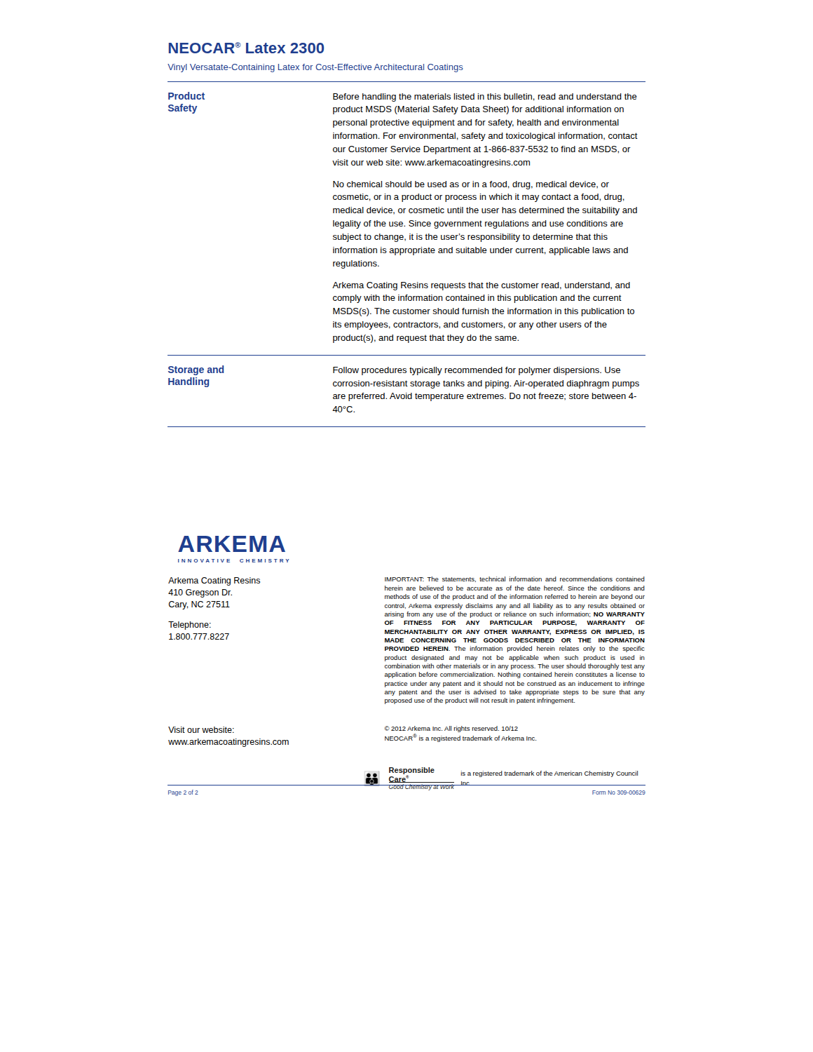NEOCAR® Latex 2300
Vinyl Versatate-Containing Latex for Cost-Effective Architectural Coatings
| Product Safety | Before handling the materials listed in this bulletin, read and understand the product MSDS (Material Safety Data Sheet) for additional information on personal protective equipment and for safety, health and environmental information. For environmental, safety and toxicological information, contact our Customer Service Department at 1-866-837-5532 to find an MSDS, or visit our web site: www.arkemacoatingresins.com No chemical should be used as or in a food, drug, medical device, or cosmetic, or in a product or process in which it may contact a food, drug, medical device, or cosmetic until the user has determined the suitability and legality of the use. Since government regulations and use conditions are subject to change, it is the user’s responsibility to determine that this information is appropriate and suitable under current, applicable laws and regulations. Arkema Coating Resins requests that the customer read, understand, and comply with the information contained in this publication and the current MSDS(s). The customer should furnish the information in this publication to its employees, contractors, and customers, or any other users of the product(s), and request that they do the same. |
| Storage and Handling | Follow procedures typically recommended for polymer dispersions. Use corrosion-resistant storage tanks and piping. Air-operated diaphragm pumps are preferred. Avoid temperature extremes. Do not freeze; store between 4-40°C. |
ARKEMA
INNOVATIVE CHEMISTRY
| Arkema Coating Resins 410 Gregson Dr. Cary, NC 27511 Telephone: 1.800.777.8227 | IMPORTANT: The statements, technical information and recommendations contained herein are believed to be accurate as of the date hereof. Since the conditions and methods of use of the product and of the information referred to herein are beyond our control, Arkema expressly disclaims any and all liability as to any results obtained or arising from any use of the product or reliance on such information; NO WARRANTY OF FITNESS FOR ANY PARTICULAR PURPOSE, WARRANTY OF MERCHANTABILITY OR ANY OTHER WARRANTY, EXPRESS OR IMPLIED, IS MADE CONCERNING THE GOODS DESCRIBED OR THE INFORMATION PROVIDED HEREIN . The information provided herein relates only to the specific product designated and may not be applicable when such product is used in combination with other materials or in any process. The user should thoroughly test any application before commercialization. Nothing contained herein constitutes a license to practice under any patent and it should not be construed as an inducement to infringe any patent and the user is advised to take appropriate steps to be sure that any proposed use of the product will not result in patent infringement. |
| Visit our website: www.arkemacoatingresins.com | © 2012 Arkema Inc. All rights reserved. 10/12 NEOCAR ® is a registered trademark of Arkema Inc. |
👪 Responsible Care®
Good Chemistry at Work is a registered trademark of the American Chemistry Council Inc.
Page 2 of 2 Form No 309-00629